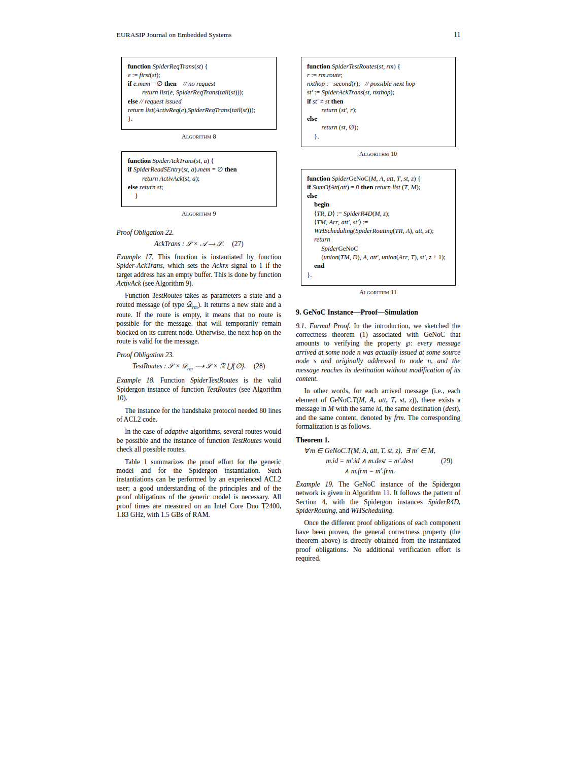EURASIP Journal on Embedded Systems
11
function SpiderReqTrans(st) { e := first(st); if e.mem = ∅ then // no request return list(e, SpiderReqTrans(tail(st))); else // request issued return list(ActivReq(e),SpiderReqTrans(tail(st))); }.
Algorithm 8
function SpiderAckTrans(st, a) { if SpiderReadSEntry(st, a).mem = ∅ then return ActivAck(st, a); else return st; }
Algorithm 9
Proof Obligation 22.
AckTrans : 𝒮 × 𝒜 ⟶ 𝒮.
(27)
Example 17. This function is instantiated by function Spider-AckTrans, which sets the Ackrx signal to 1 if the target address has an empty buffer. This is done by function ActivAck (see Algorithm 9).
Function TestRoutes takes as parameters a state and a routed message (of type 𝒟rm). It returns a new state and a route. If the route is empty, it means that no route is possible for the message, that will temporarily remain blocked on its current node. Otherwise, the next hop on the route is valid for the message.
Proof Obligation 23.
TestRoutes : 𝒮 × 𝒟rm ⟶ 𝒮 × ℛ ⋃{∅}.
(28)
Example 18. Function SpiderTestRoutes is the valid Spidergon instance of function TestRoutes (see Algorithm 10).
The instance for the handshake protocol needed 80 lines of ACL2 code.
In the case of adaptive algorithms, several routes would be possible and the instance of function TestRoutes would check all possible routes.
Table 1 summarizes the proof effort for the generic model and for the Spidergon instantiation. Such instantiations can be performed by an experienced ACL2 user; a good understanding of the principles and of the proof obligations of the generic model is necessary. All proof times are measured on an Intel Core Duo T2400, 1.83 GHz, with 1.5 GBs of RAM.
function SpiderTestRoutes(st, rm) { r := rm.route; nxthop := second(r); // possible next hop st′ := SpiderAckTrans(st, nxthop); if st′ ≠ st then return (st′, r); else return (st, ∅); }.
Algorithm 10
function Spider GeNoC(M, A, att, T, st, z) { if SumOfAtt(att) = 0 then return list (T, M); else begin ⟨TR, D⟩ := SpiderR4D(M, z); ⟨TM, Arr, att′, st′⟩ := WHScheduling(SpiderRouting(TR, A), att, st); return Spider GeNoC (union(TM, D), A, att′, union(Arr, T), st′, z + 1); end }.
Algorithm 11
9. GeNoC Instance—Proof—Simulation
9.1. Formal Proof. In the introduction, we sketched the correctness theorem (1) associated with GeNoC that amounts to verifying the property ℘: every message arrived at some node n was actually issued at some source node s and originally addressed to node n, and the message reaches its destination without modification of its content.
In other words, for each arrived message (i.e., each element of GeNoC.T(M, A, att, T, st, z)), there exists a message in M with the same id, the same destination (dest), and the same content, denoted by frm. The corresponding formalization is as follows.
Theorem 1.
∀ m ∈ GeNoC.T(M, A, att, T, st, z), ∃ m′ ∈ M,
m.id = m′.id ∧ m.dest = m′.dest
∧ m.frm = m′.frm.
(29)
Example 19. The GeNoC instance of the Spidergon network is given in Algorithm 11. It follows the pattern of Section 4, with the Spidergon instances SpiderR4D, SpiderRouting, and WHScheduling.
Once the different proof obligations of each component have been proven, the general correctness property (the theorem above) is directly obtained from the instantiated proof obligations. No additional verification effort is required.